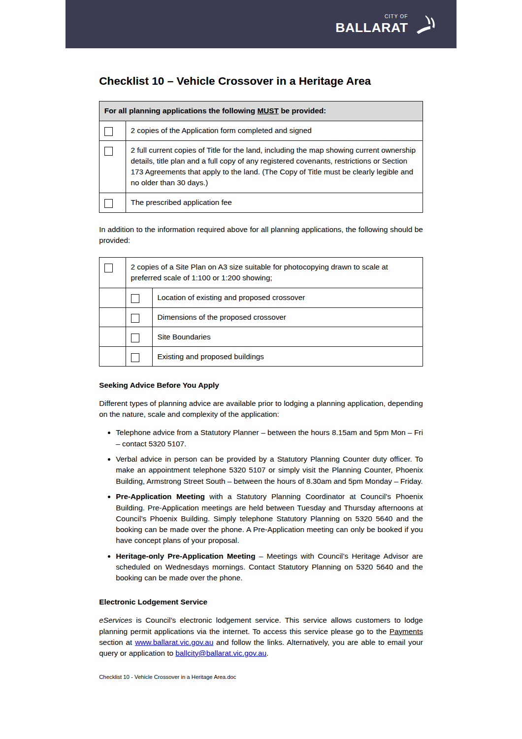CITY OF BALLARAT
Checklist 10 – Vehicle Crossover in a Heritage Area
| For all planning applications the following MUST be provided: |
| --- |
| | 2 copies of the Application form completed and signed |
| | 2 full current copies of Title for the land, including the map showing current ownership details, title plan and a full copy of any registered covenants, restrictions or Section 173 Agreements that apply to the land. (The Copy of Title must be clearly legible and no older than 30 days.) |
| | The prescribed application fee |
In addition to the information required above for all planning applications, the following should be provided:
| | 2 copies of a Site Plan on A3 size suitable for photocopying drawn to scale at preferred scale of 1:100 or 1:200 showing; |
| | | Location of existing and proposed crossover |
| | | Dimensions of the proposed crossover |
| | | Site Boundaries |
| | | Existing and proposed buildings |
Seeking Advice Before You Apply
Different types of planning advice are available prior to lodging a planning application, depending on the nature, scale and complexity of the application:
Telephone advice from a Statutory Planner – between the hours 8.15am and 5pm Mon – Fri – contact 5320 5107.
Verbal advice in person can be provided by a Statutory Planning Counter duty officer. To make an appointment telephone 5320 5107 or simply visit the Planning Counter, Phoenix Building, Armstrong Street South – between the hours of 8.30am and 5pm Monday – Friday.
Pre-Application Meeting with a Statutory Planning Coordinator at Council’s Phoenix Building. Pre-Application meetings are held between Tuesday and Thursday afternoons at Council’s Phoenix Building. Simply telephone Statutory Planning on 5320 5640 and the booking can be made over the phone. A Pre-Application meeting can only be booked if you have concept plans of your proposal.
Heritage-only Pre-Application Meeting – Meetings with Council’s Heritage Advisor are scheduled on Wednesdays mornings. Contact Statutory Planning on 5320 5640 and the booking can be made over the phone.
Electronic Lodgement Service
eServices is Council’s electronic lodgement service. This service allows customers to lodge planning permit applications via the internet. To access this service please go to the Payments section at www.ballarat.vic.gov.au and follow the links. Alternatively, you are able to email your query or application to ballcity@ballarat.vic.gov.au.
Checklist 10 - Vehicle Crossover in a Heritage Area.doc